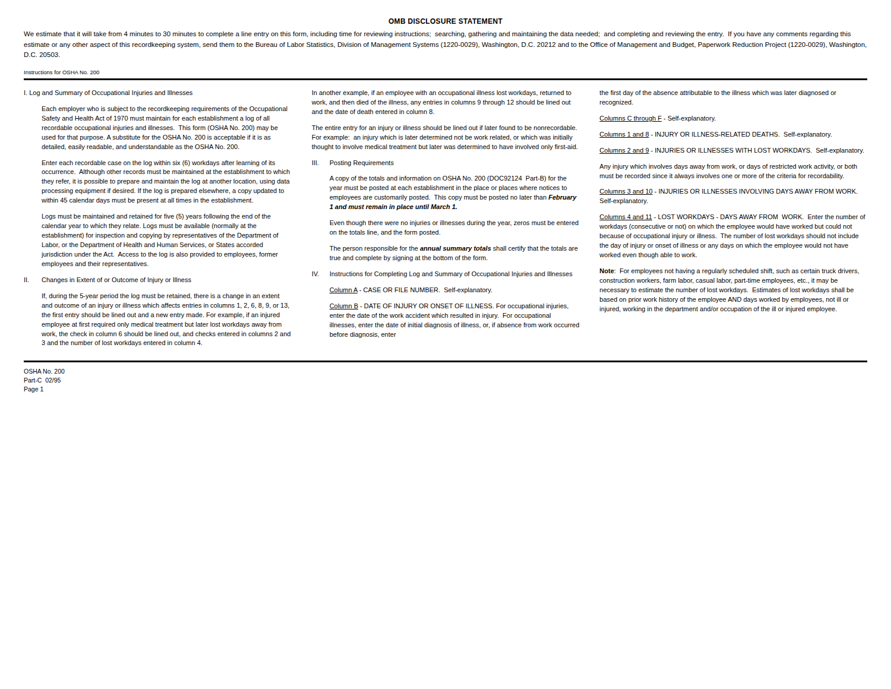OMB DISCLOSURE STATEMENT
We estimate that it will take from 4 minutes to 30 minutes to complete a line entry on this form, including time for reviewing instructions; searching, gathering and maintaining the data needed; and completing and reviewing the entry. If you have any comments regarding this estimate or any other aspect of this recordkeeping system, send them to the Bureau of Labor Statistics, Division of Management Systems (1220-0029), Washington, D.C. 20212 and to the Office of Management and Budget, Paperwork Reduction Project (1220-0029), Washington, D.C. 20503.
Instructions for OSHA No. 200
I. Log and Summary of Occupational Injuries and Illnesses
Each employer who is subject to the recordkeeping requirements of the Occupational Safety and Health Act of 1970 must maintain for each establishment a log of all recordable occupational injuries and illnesses. This form (OSHA No. 200) may be used for that purpose. A substitute for the OSHA No. 200 is acceptable if it is as detailed, easily readable, and understandable as the OSHA No. 200.
Enter each recordable case on the log within six (6) workdays after learning of its occurrence. Although other records must be maintained at the establishment to which they refer, it is possible to prepare and maintain the log at another location, using data processing equipment if desired. If the log is prepared elsewhere, a copy updated to within 45 calendar days must be present at all times in the establishment.
Logs must be maintained and retained for five (5) years following the end of the calendar year to which they relate. Logs must be available (normally at the establishment) for inspection and copying by representatives of the Department of Labor, or the Department of Health and Human Services, or States accorded jurisdiction under the Act. Access to the log is also provided to employees, former employees and their representatives.
II.
Changes in Extent of or Outcome of Injury or Illness
If, during the 5-year period the log must be retained, there is a change in an extent and outcome of an injury or illness which affects entries in columns 1, 2, 6, 8, 9, or 13, the first entry should be lined out and a new entry made. For example, if an injured employee at first required only medical treatment but later lost workdays away from work, the check in column 6 should be lined out, and checks entered in columns 2 and 3 and the number of lost workdays entered in column 4.
In another example, if an employee with an occupational illness lost workdays, returned to work, and then died of the illness, any entries in columns 9 through 12 should be lined out and the date of death entered in column 8.
The entire entry for an injury or illness should be lined out if later found to be nonrecordable. For example: an injury which is later determined not be work related, or which was initially thought to involve medical treatment but later was determined to have involved only first-aid.
III.
Posting Requirements
A copy of the totals and information on OSHA No. 200 (DOC92124 Part-B) for the year must be posted at each establishment in the place or places where notices to employees are customarily posted. This copy must be posted no later than February 1 and must remain in place until March 1.
Even though there were no injuries or illnesses during the year, zeros must be entered on the totals line, and the form posted.
The person responsible for the annual summary totals shall certify that the totals are true and complete by signing at the bottom of the form.
IV.
Instructions for Completing Log and Summary of Occupational Injuries and Illnesses
Column A - CASE OR FILE NUMBER. Self-explanatory.
Column B - DATE OF INJURY OR ONSET OF ILLNESS. For occupational injuries, enter the date of the work accident which resulted in injury. For occupational illnesses, enter the date of initial diagnosis of illness, or, if absence from work occurred before diagnosis, enter
the first day of the absence attributable to the illness which was later diagnosed or recognized.
Columns C through F - Self-explanatory.
Columns 1 and 8 - INJURY OR ILLNESS-RELATED DEATHS. Self-explanatory.
Columns 2 and 9 - INJURIES OR ILLNESSES WITH LOST WORKDAYS. Self-explanatory.
Any injury which involves days away from work, or days of restricted work activity, or both must be recorded since it always involves one or more of the criteria for recordability.
Columns 3 and 10 - INJURIES OR ILLNESSES INVOLVING DAYS AWAY FROM WORK. Self-explanatory.
Columns 4 and 11 - LOST WORKDAYS - DAYS AWAY FROM WORK. Enter the number of workdays (consecutive or not) on which the employee would have worked but could not because of occupational injury or illness. The number of lost workdays should not include the day of injury or onset of illness or any days on which the employee would not have worked even though able to work.
Note: For employees not having a regularly scheduled shift, such as certain truck drivers, construction workers, farm labor, casual labor, part-time employees, etc., it may be necessary to estimate the number of lost workdays. Estimates of lost workdays shall be based on prior work history of the employee AND days worked by employees, not ill or injured, working in the department and/or occupation of the ill or injured employee.
OSHA No. 200
Part-C 02/95
Page 1